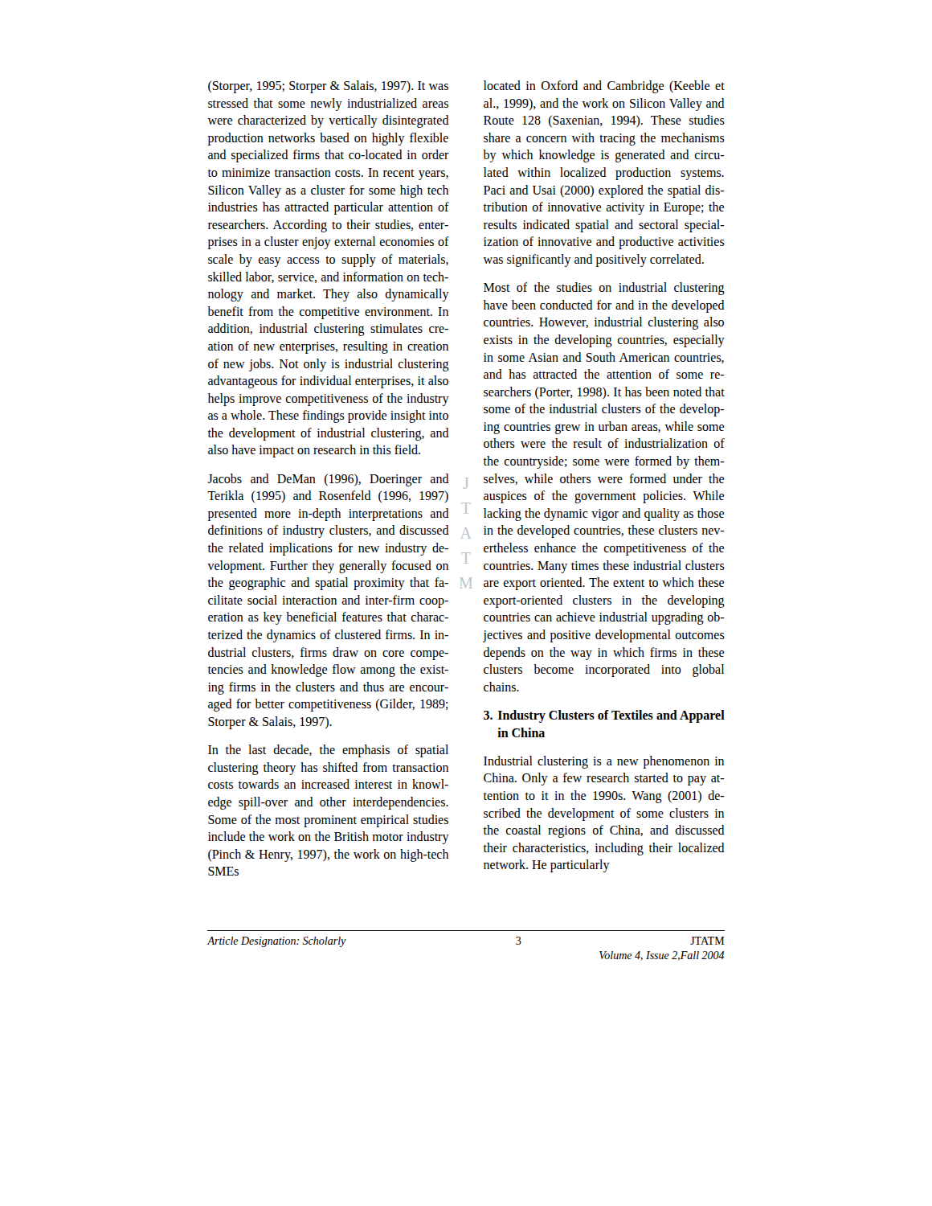J
T
A
T
M
(Storper, 1995; Storper & Salais, 1997). It was stressed that some newly industrialized areas were characterized by vertically disintegrated production networks based on highly flexible and specialized firms that co-located in order to minimize transaction costs. In recent years, Silicon Valley as a cluster for some high tech industries has attracted particular attention of researchers. According to their studies, enterprises in a cluster enjoy external economies of scale by easy access to supply of materials, skilled labor, service, and information on technology and market. They also dynamically benefit from the competitive environment. In addition, industrial clustering stimulates creation of new enterprises, resulting in creation of new jobs. Not only is industrial clustering advantageous for individual enterprises, it also helps improve competitiveness of the industry as a whole. These findings provide insight into the development of industrial clustering, and also have impact on research in this field.
Jacobs and DeMan (1996), Doeringer and Terikla (1995) and Rosenfeld (1996, 1997) presented more in-depth interpretations and definitions of industry clusters, and discussed the related implications for new industry development. Further they generally focused on the geographic and spatial proximity that facilitate social interaction and inter-firm cooperation as key beneficial features that characterized the dynamics of clustered firms. In industrial clusters, firms draw on core competencies and knowledge flow among the existing firms in the clusters and thus are encouraged for better competitiveness (Gilder, 1989; Storper & Salais, 1997).
In the last decade, the emphasis of spatial clustering theory has shifted from transaction costs towards an increased interest in knowledge spill-over and other interdependencies. Some of the most prominent empirical studies include the work on the British motor industry (Pinch & Henry, 1997), the work on high-tech SMEs
located in Oxford and Cambridge (Keeble et al., 1999), and the work on Silicon Valley and Route 128 (Saxenian, 1994). These studies share a concern with tracing the mechanisms by which knowledge is generated and circulated within localized production systems. Paci and Usai (2000) explored the spatial distribution of innovative activity in Europe; the results indicated spatial and sectoral specialization of innovative and productive activities was significantly and positively correlated.
Most of the studies on industrial clustering have been conducted for and in the developed countries. However, industrial clustering also exists in the developing countries, especially in some Asian and South American countries, and has attracted the attention of some researchers (Porter, 1998). It has been noted that some of the industrial clusters of the developing countries grew in urban areas, while some others were the result of industrialization of the countryside; some were formed by themselves, while others were formed under the auspices of the government policies. While lacking the dynamic vigor and quality as those in the developed countries, these clusters nevertheless enhance the competitiveness of the countries. Many times these industrial clusters are export oriented. The extent to which these export-oriented clusters in the developing countries can achieve industrial upgrading objectives and positive developmental outcomes depends on the way in which firms in these clusters become incorporated into global chains.
3. Industry Clusters of Textiles and Apparel in China
Industrial clustering is a new phenomenon in China. Only a few research started to pay attention to it in the 1990s. Wang (2001) described the development of some clusters in the coastal regions of China, and discussed their characteristics, including their localized network. He particularly
Article Designation: Scholarly
3
JTATM
Volume 4, Issue 2,Fall 2004